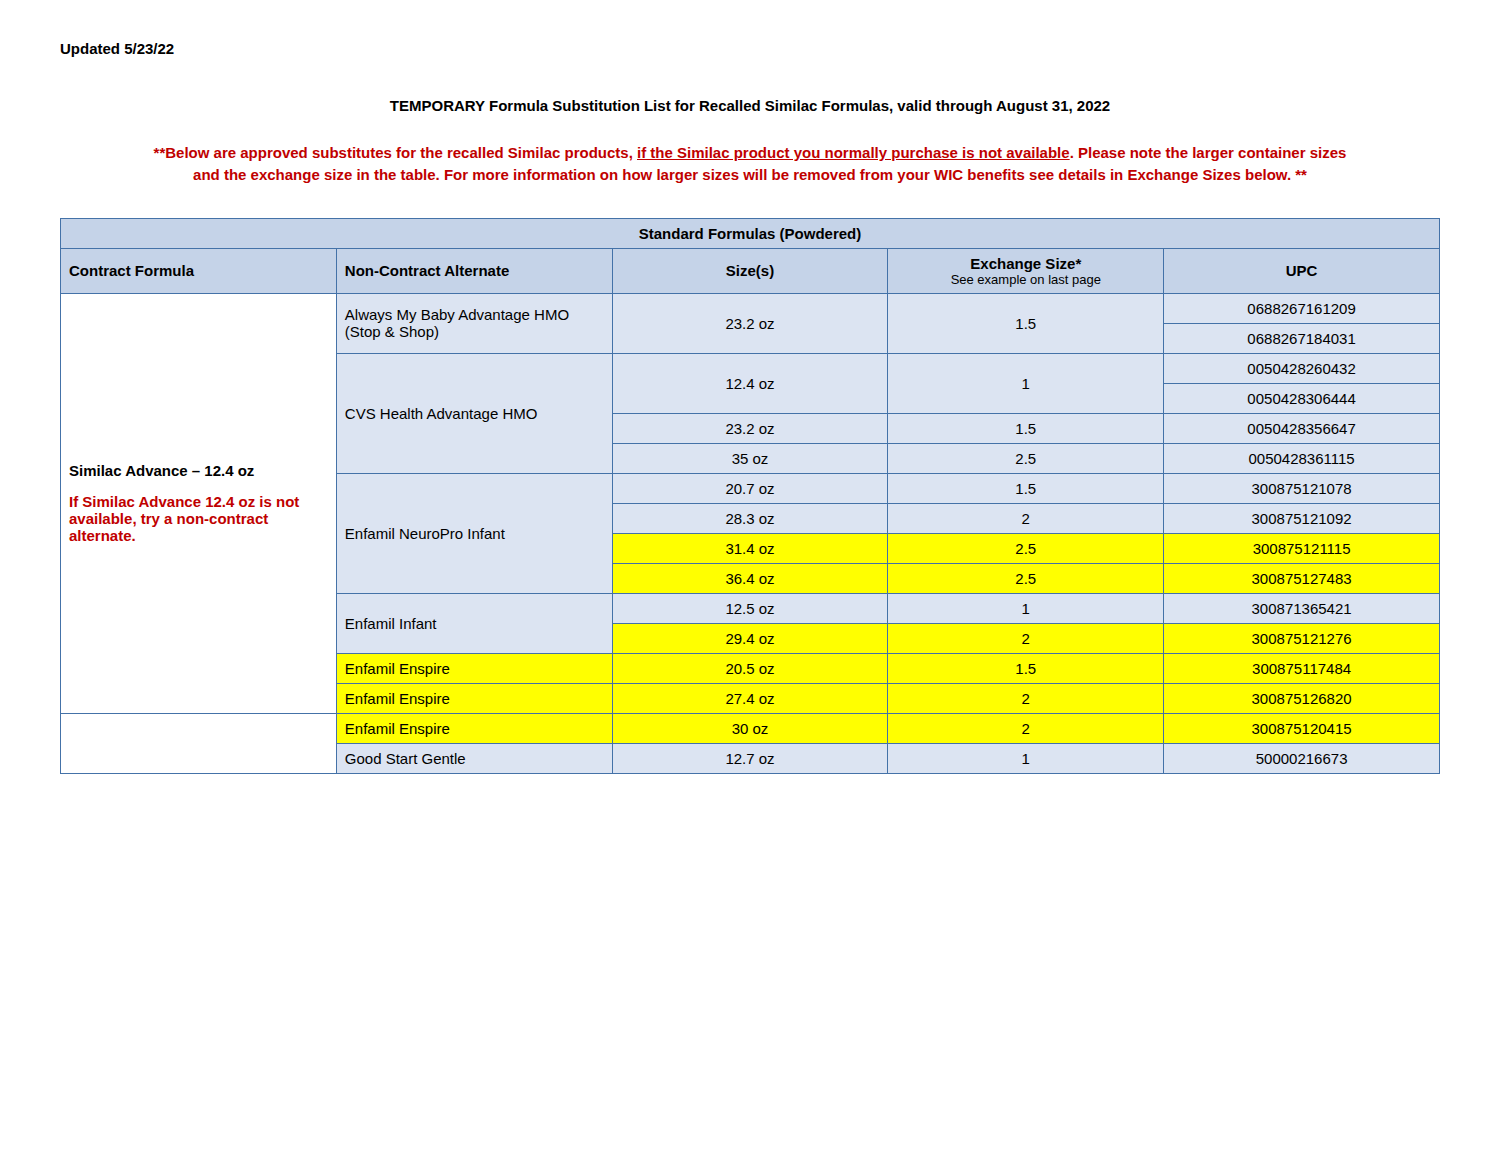Updated 5/23/22
TEMPORARY Formula Substitution List for Recalled Similac Formulas, valid through August 31, 2022
**Below are approved substitutes for the recalled Similac products, if the Similac product you normally purchase is not available. Please note the larger container sizes and the exchange size in the table. For more information on how larger sizes will be removed from your WIC benefits see details in Exchange Sizes below. **
| Standard Formulas (Powdered) |
| --- |
| Contract Formula | Non-Contract Alternate | Size(s) | Exchange Size* See example on last page | UPC |
| Similac Advance – 12.4 oz If Similac Advance 12.4 oz is not available, try a non-contract alternate. | Always My Baby Advantage HMO (Stop & Shop) | 23.2 oz | 1.5 | 0688267161209 |
| 0688267184031 |
| CVS Health Advantage HMO | 12.4 oz | 1 | 0050428260432 |
| 0050428306444 |
| 23.2 oz | 1.5 | 0050428356647 |
| 35 oz | 2.5 | 0050428361115 |
| Enfamil NeuroPro Infant | 20.7 oz | 1.5 | 300875121078 |
| 28.3 oz | 2 | 300875121092 |
| 31.4 oz | 2.5 | 300875121115 |
| 36.4 oz | 2.5 | 300875127483 |
| Enfamil Infant | 12.5 oz | 1 | 300871365421 |
| 29.4 oz | 2 | 300875121276 |
| Enfamil Enspire | 20.5 oz | 1.5 | 300875117484 |
| Enfamil Enspire | 27.4 oz | 2 | 300875126820 |
| | Enfamil Enspire | 30 oz | 2 | 300875120415 |
| Good Start Gentle | 12.7 oz | 1 | 50000216673 |